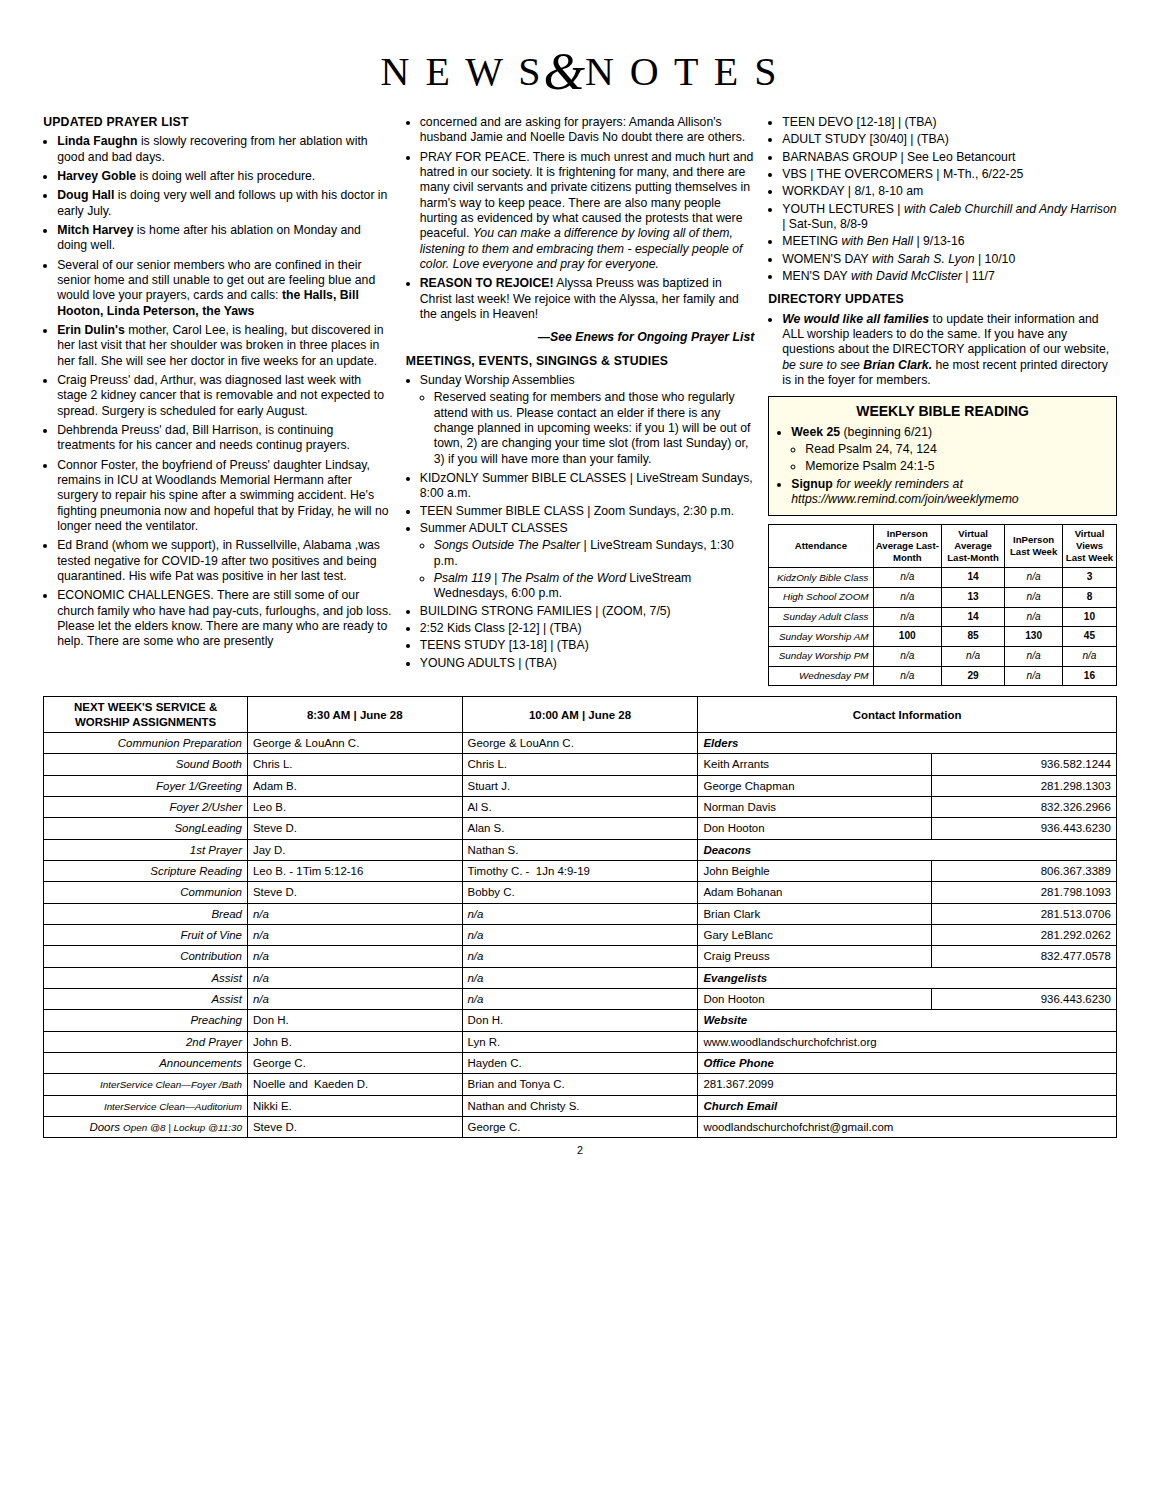N E W S&N O T E S
Updated Prayer List
Linda Faughn is slowly recovering from her ablation with good and bad days.
Harvey Goble is doing well after his procedure.
Doug Hall is doing very well and follows up with his doctor in early July.
Mitch Harvey is home after his ablation on Monday and doing well.
Several of our senior members who are confined in their senior home and still unable to get out are feeling blue and would love your prayers, cards and calls: the Halls, Bill Hooton, Linda Peterson, the Yaws
Erin Dulin's mother, Carol Lee, is healing, but discovered in her last visit that her shoulder was broken in three places in her fall. She will see her doctor in five weeks for an update.
Craig Preuss' dad, Arthur, was diagnosed last week with stage 2 kidney cancer that is removable and not expected to spread. Surgery is scheduled for early August.
Dehbrenda Preuss' dad, Bill Harrison, is continuing treatments for his cancer and needs continug prayers.
Connor Foster, the boyfriend of Preuss' daughter Lindsay, remains in ICU at Woodlands Memorial Hermann after surgery to repair his spine after a swimming accident. He's fighting pneumonia now and hopeful that by Friday, he will no longer need the ventilator.
Ed Brand (whom we support), in Russellville, Alabama ,was tested negative for COVID-19 after two positives and being quarantined. His wife Pat was positive in her last test.
ECONOMIC CHALLENGES. There are still some of our church family who have had pay-cuts, furloughs, and job loss. Please let the elders know. There are many who are ready to help. There are some who are presently
concerned and are asking for prayers: Amanda Allison's husband Jamie and Noelle Davis No doubt there are others.
PRAY FOR PEACE. There is much unrest and much hurt and hatred in our society. It is frightening for many, and there are many civil servants and private citizens putting themselves in harm's way to keep peace. There are also many people hurting as evidenced by what caused the protests that were peaceful. You can make a difference by loving all of them, listening to them and embracing them - especially people of color. Love everyone and pray for everyone.
REASON TO REJOICE! Alyssa Preuss was baptized in Christ last week! We rejoice with the Alyssa, her family and the angels in Heaven!
—See Enews for Ongoing Prayer List
Meetings, Events, Singings & Studies
Sunday Worship Assemblies
Reserved seating for members and those who regularly attend with us. Please contact an elder if there is any change planned in upcoming weeks: if you 1) will be out of town, 2) are changing your time slot (from last Sunday) or, 3) if you will have more than your family.
KIDzONLY Summer BIBLE CLASSES | LiveStream Sundays, 8:00 a.m.
TEEN Summer BIBLE CLASS | Zoom Sundays, 2:30 p.m.
Summer ADULT CLASSES
Songs Outside The Psalter | LiveStream Sundays, 1:30 p.m.
Psalm 119 | The Psalm of the Word LiveStream Wednesdays, 6:00 p.m.
BUILDING STRONG FAMILIES | (ZOOM, 7/5)
2:52 Kids Class [2-12] | (TBA)
TEENS STUDY [13-18] | (TBA)
YOUNG ADULTS | (TBA)
TEEN DEVO [12-18] | (TBA)
ADULT STUDY [30/40] | (TBA)
BARNABAS GROUP | See Leo Betancourt
VBS | THE OVERCOMERS | M-Th., 6/22-25
WORKDAY | 8/1, 8-10 am
YOUTH LECTURES | with Caleb Churchill and Andy Harrison | Sat-Sun, 8/8-9
MEETING with Ben Hall | 9/13-16
WOMEN'S DAY with Sarah S. Lyon | 10/10
MEN'S DAY with David McClister | 11/7
Directory Updates
We would like all families to update their information and ALL worship leaders to do the same. If you have any questions about the DIRECTORY application of our website, be sure to see Brian Clark. he most recent printed directory is in the foyer for members.
WEEKLY BIBLE READING
Week 25 (beginning 6/21)
Read Psalm 24, 74, 124
Memorize Psalm 24:1-5
Signup for weekly reminders at https://www.remind.com/join/weeklymemo
| Attendance | InPerson Average Last-Month | Virtual Average Last-Month | InPerson Last Week | Virtual Views Last Week |
| --- | --- | --- | --- | --- |
| KidzOnly Bible Class | n/a | 14 | n/a | 3 |
| High School ZOOM | n/a | 13 | n/a | 8 |
| Sunday Adult Class | n/a | 14 | n/a | 10 |
| Sunday Worship AM | 100 | 85 | 130 | 45 |
| Sunday Worship PM | n/a | n/a | n/a | n/a |
| Wednesday PM | n/a | 29 | n/a | 16 |
| NEXT WEEK'S SERVICE & WORSHIP ASSIGNMENTS | 8:30 AM / June 28 | 10:00 AM / June 28 | Contact Information |
| --- | --- | --- | --- |
| Communion Preparation | George & LouAnn C. | George & LouAnn C. | Elders |
| Sound Booth | Chris L. | Chris L. | Keith Arrants | 936.582.1244 |
| Foyer 1/Greeting | Adam B. | Stuart J. | George Chapman | 281.298.1303 |
| Foyer 2/Usher | Leo B. | Al S. | Norman Davis | 832.326.2966 |
| SongLeading | Steve D. | Alan S. | Don Hooton | 936.443.6230 |
| 1st Prayer | Jay D. | Nathan S. | Deacons |
| Scripture Reading | Leo B. - 1Tim 5:12-16 | Timothy C. - 1Jn 4:9-19 | John Beighle | 806.367.3389 |
| Communion | Steve D. | Bobby C. | Adam Bohanan | 281.798.1093 |
| Bread | n/a | n/a | Brian Clark | 281.513.0706 |
| Fruit of Vine | n/a | n/a | Gary LeBlanc | 281.292.0262 |
| Contribution | n/a | n/a | Craig Preuss | 832.477.0578 |
| Assist | n/a | n/a | Evangelists |
| Assist | n/a | n/a | Don Hooton | 936.443.6230 |
| Preaching | Don H. | Don H. | Website |
| 2nd Prayer | John B. | Lyn R. | www.woodlandschurchofchrist.org |
| Announcements | George C. | Hayden C. | Office Phone |
| InterService Clean—Foyer /Bath | Noelle and Kaeden D. | Brian and Tonya C. | 281.367.2099 |
| InterService Clean—Auditorium | Nikki E. | Nathan and Christy S. | Church Email |
| Doors Open @8 / Lockup @11:30 | Steve D. | George C. | woodlandschurchofchrist@gmail.com |
2